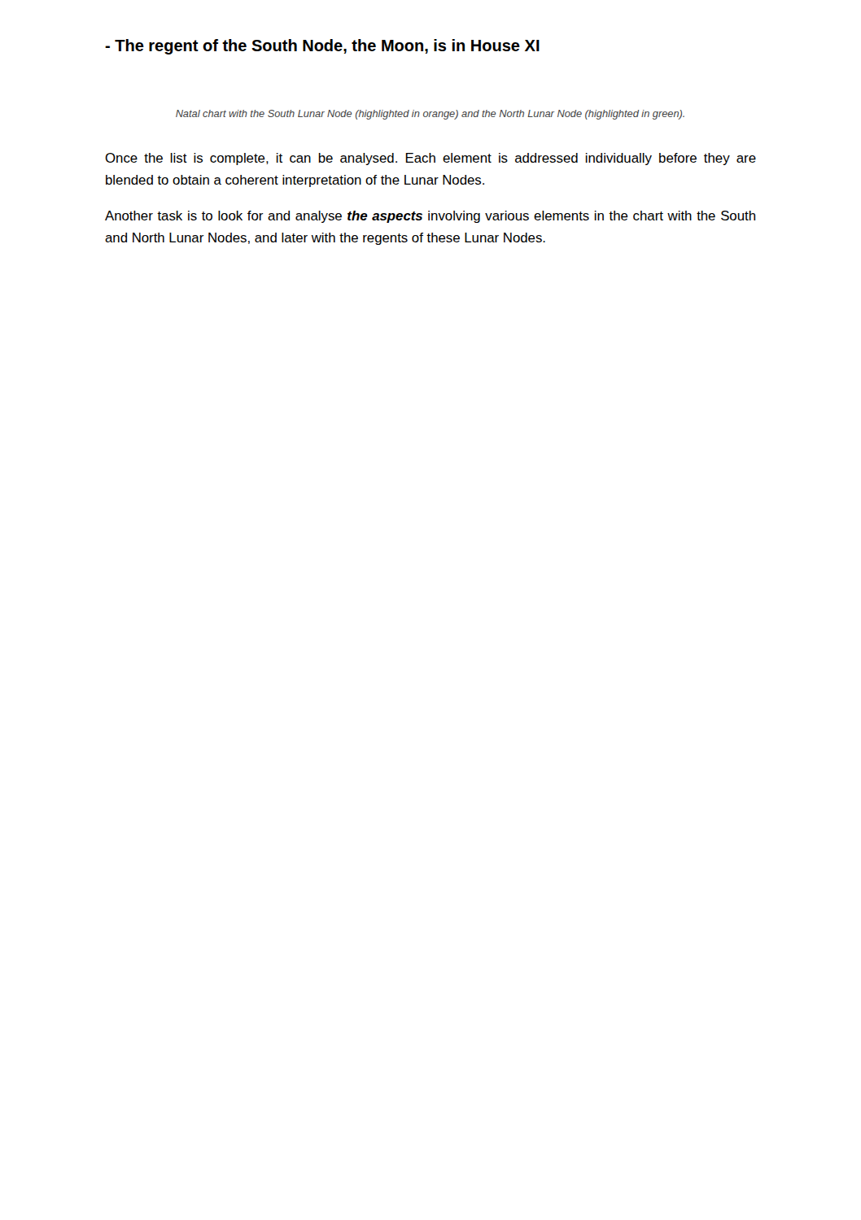- The regent of the South Node, the Moon, is in House XI
Natal chart with the South Lunar Node (highlighted in orange) and the North Lunar Node (highlighted in green).
Once the list is complete, it can be analysed. Each element is addressed individually before they are blended to obtain a coherent interpretation of the Lunar Nodes.
Another task is to look for and analyse the aspects involving various elements in the chart with the South and North Lunar Nodes, and later with the regents of these Lunar Nodes.